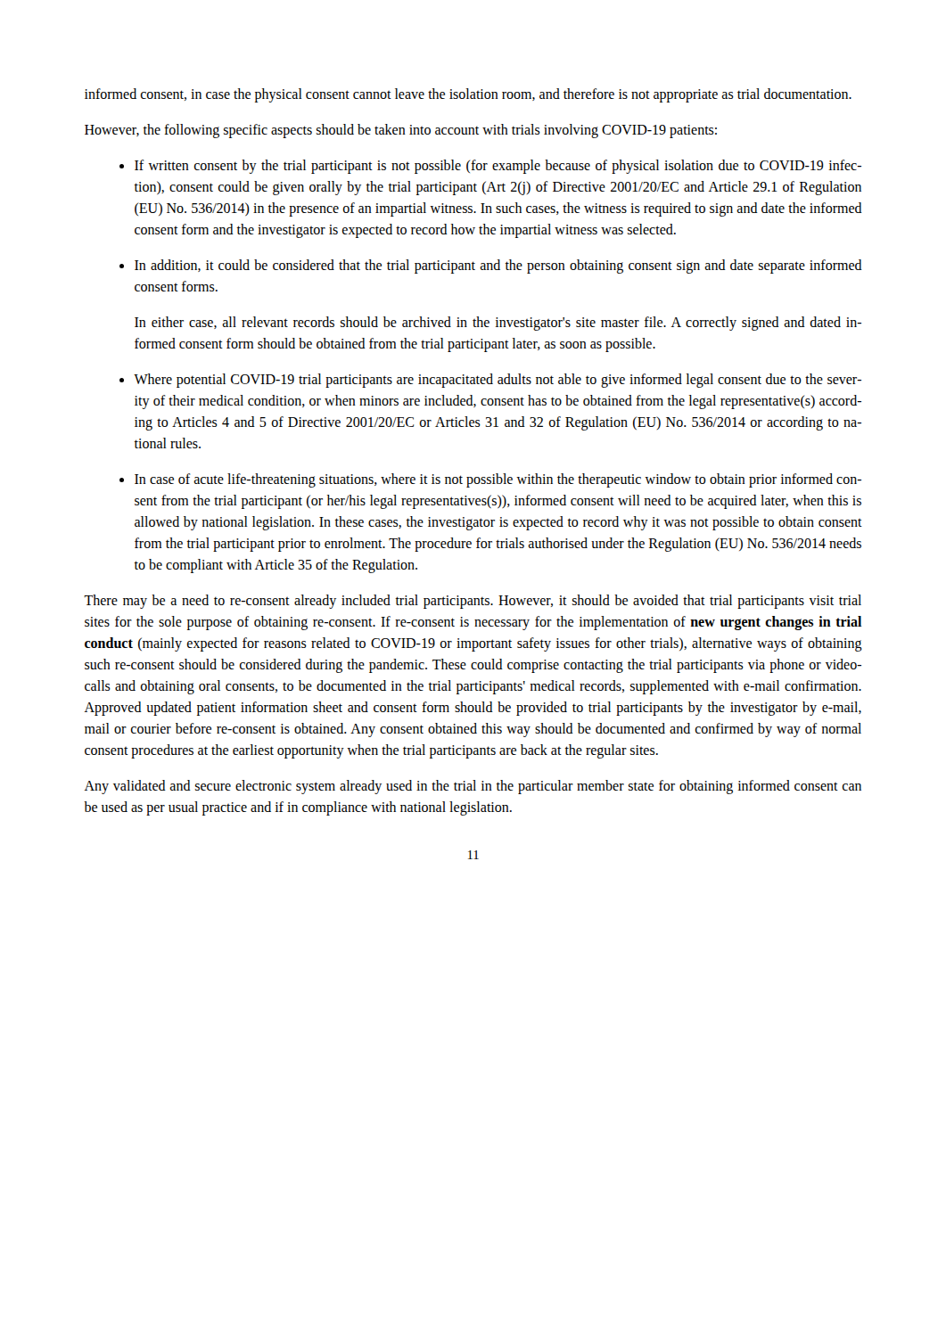informed consent, in case the physical consent cannot leave the isolation room, and therefore is not appropriate as trial documentation.
However, the following specific aspects should be taken into account with trials involving COVID-19 patients:
If written consent by the trial participant is not possible (for example because of physical isolation due to COVID-19 infection), consent could be given orally by the trial participant (Art 2(j) of Directive 2001/20/EC and Article 29.1 of Regulation (EU) No. 536/2014) in the presence of an impartial witness. In such cases, the witness is required to sign and date the informed consent form and the investigator is expected to record how the impartial witness was selected.
In addition, it could be considered that the trial participant and the person obtaining consent sign and date separate informed consent forms.
In either case, all relevant records should be archived in the investigator's site master file. A correctly signed and dated informed consent form should be obtained from the trial participant later, as soon as possible.
Where potential COVID-19 trial participants are incapacitated adults not able to give informed legal consent due to the severity of their medical condition, or when minors are included, consent has to be obtained from the legal representative(s) according to Articles 4 and 5 of Directive 2001/20/EC or Articles 31 and 32 of Regulation (EU) No. 536/2014 or according to national rules.
In case of acute life-threatening situations, where it is not possible within the therapeutic window to obtain prior informed consent from the trial participant (or her/his legal representatives(s)), informed consent will need to be acquired later, when this is allowed by national legislation. In these cases, the investigator is expected to record why it was not possible to obtain consent from the trial participant prior to enrolment. The procedure for trials authorised under the Regulation (EU) No. 536/2014 needs to be compliant with Article 35 of the Regulation.
There may be a need to re-consent already included trial participants. However, it should be avoided that trial participants visit trial sites for the sole purpose of obtaining re-consent. If re-consent is necessary for the implementation of new urgent changes in trial conduct (mainly expected for reasons related to COVID-19 or important safety issues for other trials), alternative ways of obtaining such re-consent should be considered during the pandemic. These could comprise contacting the trial participants via phone or video-calls and obtaining oral consents, to be documented in the trial participants' medical records, supplemented with e-mail confirmation. Approved updated patient information sheet and consent form should be provided to trial participants by the investigator by e-mail, mail or courier before re-consent is obtained. Any consent obtained this way should be documented and confirmed by way of normal consent procedures at the earliest opportunity when the trial participants are back at the regular sites.
Any validated and secure electronic system already used in the trial in the particular member state for obtaining informed consent can be used as per usual practice and if in compliance with national legislation.
11